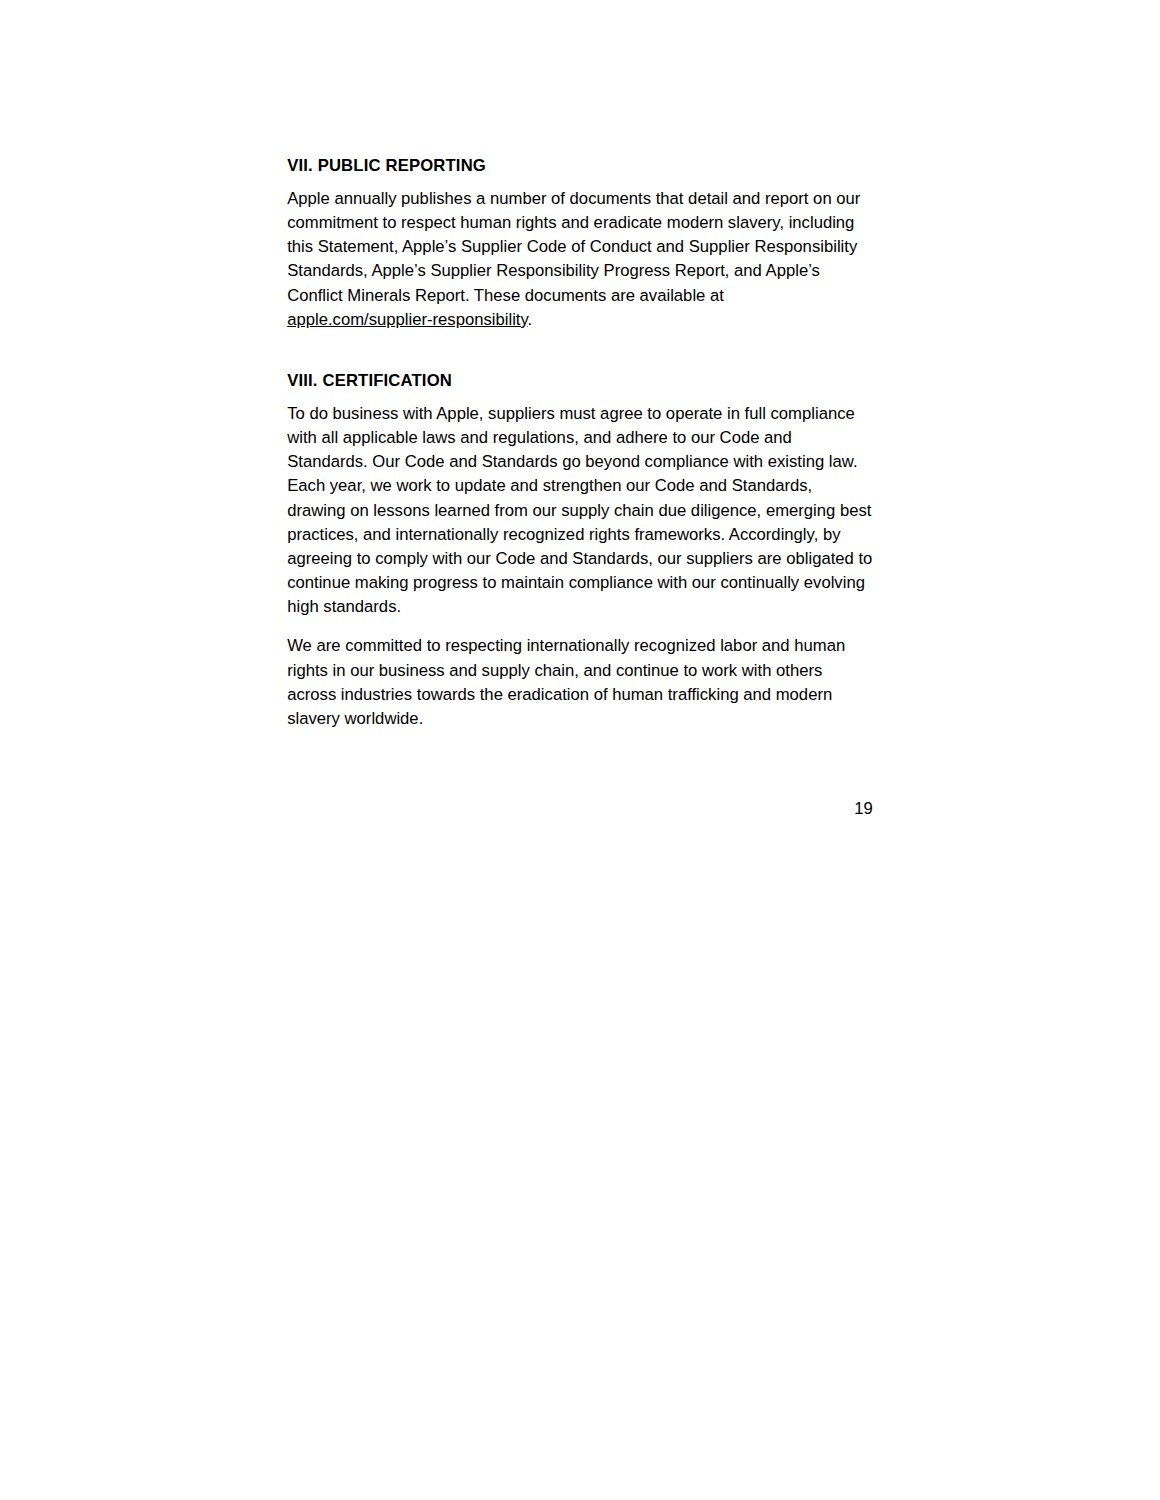VII. PUBLIC REPORTING
Apple annually publishes a number of documents that detail and report on our commitment to respect human rights and eradicate modern slavery, including this Statement, Apple’s Supplier Code of Conduct and Supplier Responsibility Standards, Apple’s Supplier Responsibility Progress Report, and Apple’s Conflict Minerals Report. These documents are available at apple.com/supplier-responsibility.
VIII. CERTIFICATION
To do business with Apple, suppliers must agree to operate in full compliance with all applicable laws and regulations, and adhere to our Code and Standards. Our Code and Standards go beyond compliance with existing law. Each year, we work to update and strengthen our Code and Standards, drawing on lessons learned from our supply chain due diligence, emerging best practices, and internationally recognized rights frameworks. Accordingly, by agreeing to comply with our Code and Standards, our suppliers are obligated to continue making progress to maintain compliance with our continually evolving high standards.
We are committed to respecting internationally recognized labor and human rights in our business and supply chain, and continue to work with others across industries towards the eradication of human trafficking and modern slavery worldwide.
19